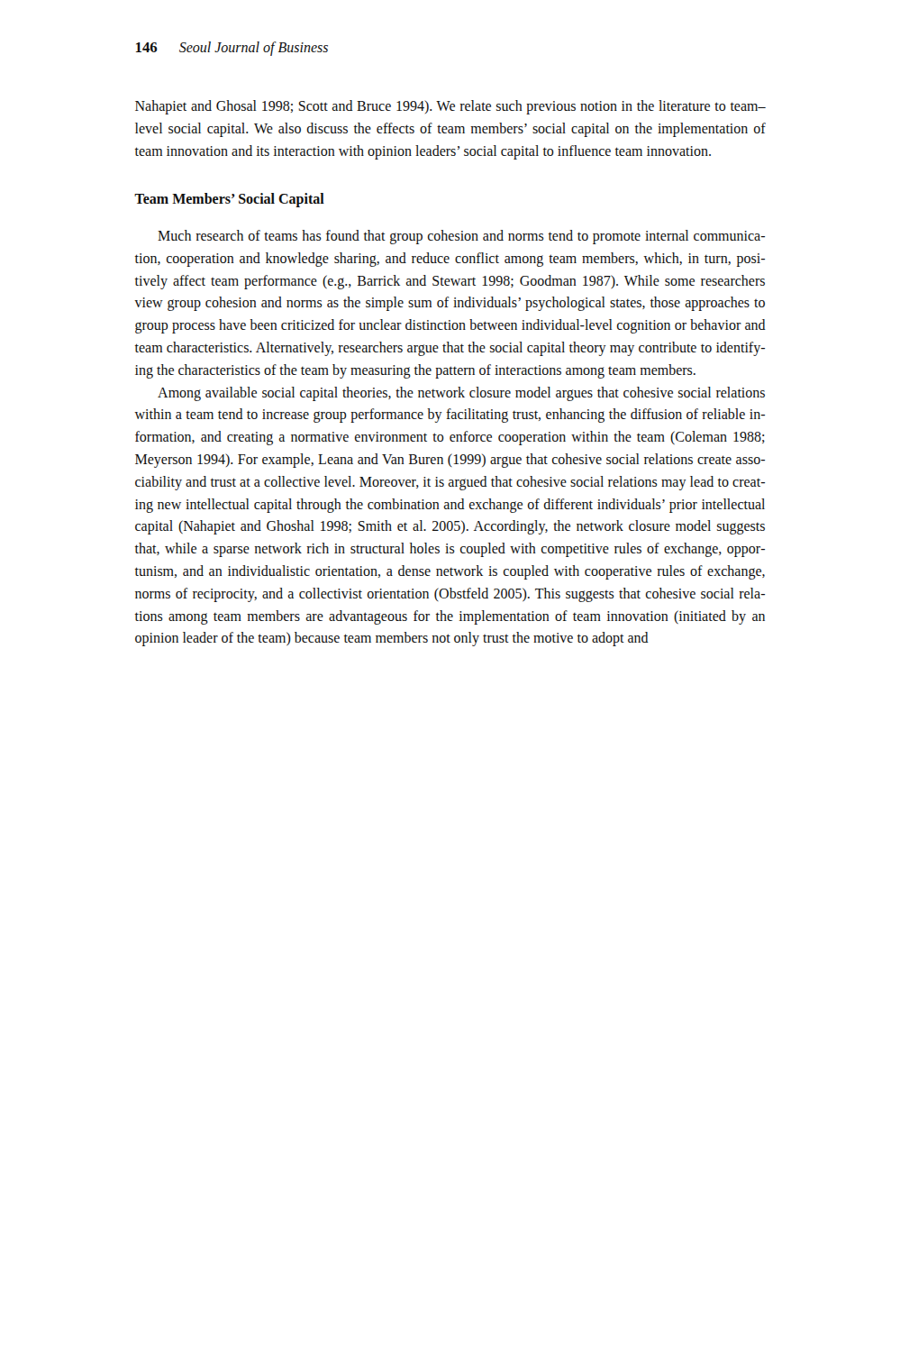146 Seoul Journal of Business
Nahapiet and Ghosal 1998; Scott and Bruce 1994). We relate such previous notion in the literature to team–level social capital. We also discuss the effects of team members’ social capital on the implementation of team innovation and its interaction with opinion leaders’ social capital to influence team innovation.
Team Members’ Social Capital
Much research of teams has found that group cohesion and norms tend to promote internal communication, cooperation and knowledge sharing, and reduce conflict among team members, which, in turn, positively affect team performance (e.g., Barrick and Stewart 1998; Goodman 1987). While some researchers view group cohesion and norms as the simple sum of individuals’ psychological states, those approaches to group process have been criticized for unclear distinction between individual-level cognition or behavior and team characteristics. Alternatively, researchers argue that the social capital theory may contribute to identifying the characteristics of the team by measuring the pattern of interactions among team members.
Among available social capital theories, the network closure model argues that cohesive social relations within a team tend to increase group performance by facilitating trust, enhancing the diffusion of reliable information, and creating a normative environment to enforce cooperation within the team (Coleman 1988; Meyerson 1994). For example, Leana and Van Buren (1999) argue that cohesive social relations create associability and trust at a collective level. Moreover, it is argued that cohesive social relations may lead to creating new intellectual capital through the combination and exchange of different individuals’ prior intellectual capital (Nahapiet and Ghoshal 1998; Smith et al. 2005). Accordingly, the network closure model suggests that, while a sparse network rich in structural holes is coupled with competitive rules of exchange, opportunism, and an individualistic orientation, a dense network is coupled with cooperative rules of exchange, norms of reciprocity, and a collectivist orientation (Obstfeld 2005). This suggests that cohesive social relations among team members are advantageous for the implementation of team innovation (initiated by an opinion leader of the team) because team members not only trust the motive to adopt and